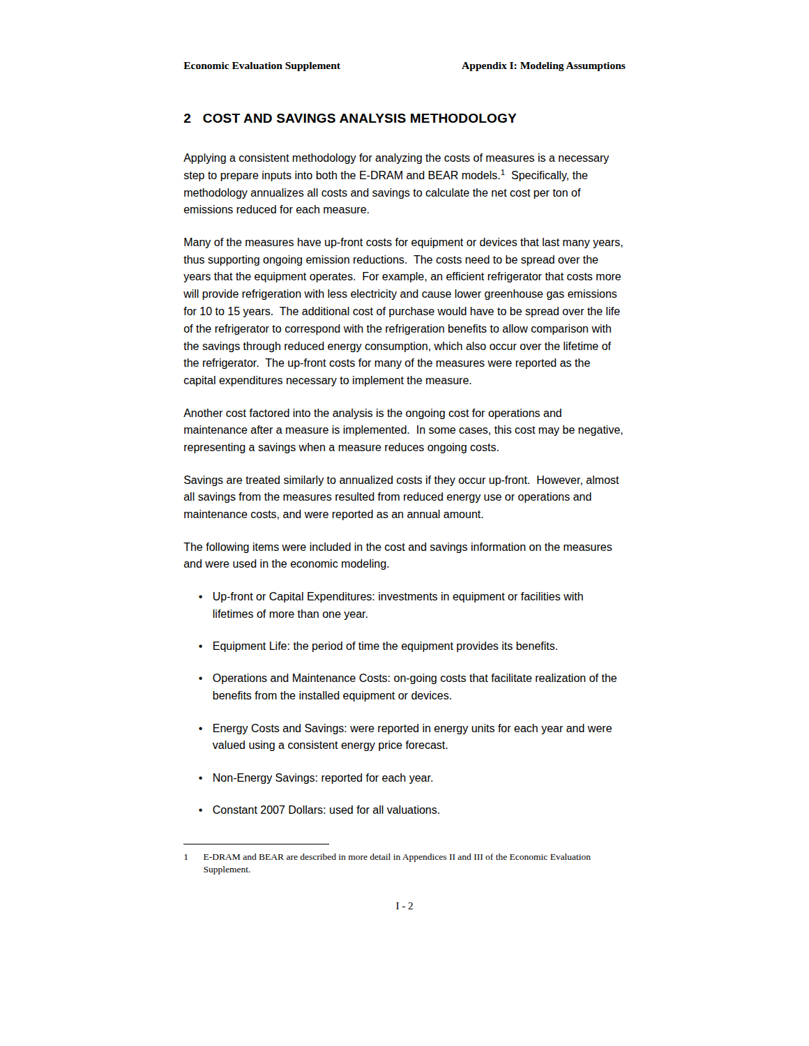Economic Evaluation Supplement
Appendix I: Modeling Assumptions
2 COST AND SAVINGS ANALYSIS METHODOLOGY
Applying a consistent methodology for analyzing the costs of measures is a necessary step to prepare inputs into both the E-DRAM and BEAR models.1 Specifically, the methodology annualizes all costs and savings to calculate the net cost per ton of emissions reduced for each measure.
Many of the measures have up-front costs for equipment or devices that last many years, thus supporting ongoing emission reductions. The costs need to be spread over the years that the equipment operates. For example, an efficient refrigerator that costs more will provide refrigeration with less electricity and cause lower greenhouse gas emissions for 10 to 15 years. The additional cost of purchase would have to be spread over the life of the refrigerator to correspond with the refrigeration benefits to allow comparison with the savings through reduced energy consumption, which also occur over the lifetime of the refrigerator. The up-front costs for many of the measures were reported as the capital expenditures necessary to implement the measure.
Another cost factored into the analysis is the ongoing cost for operations and maintenance after a measure is implemented. In some cases, this cost may be negative, representing a savings when a measure reduces ongoing costs.
Savings are treated similarly to annualized costs if they occur up-front. However, almost all savings from the measures resulted from reduced energy use or operations and maintenance costs, and were reported as an annual amount.
The following items were included in the cost and savings information on the measures and were used in the economic modeling.
Up-front or Capital Expenditures: investments in equipment or facilities with lifetimes of more than one year.
Equipment Life: the period of time the equipment provides its benefits.
Operations and Maintenance Costs: on-going costs that facilitate realization of the benefits from the installed equipment or devices.
Energy Costs and Savings: were reported in energy units for each year and were valued using a consistent energy price forecast.
Non-Energy Savings: reported for each year.
Constant 2007 Dollars: used for all valuations.
1
E-DRAM and BEAR are described in more detail in Appendices II and III of the Economic Evaluation Supplement.
I - 2